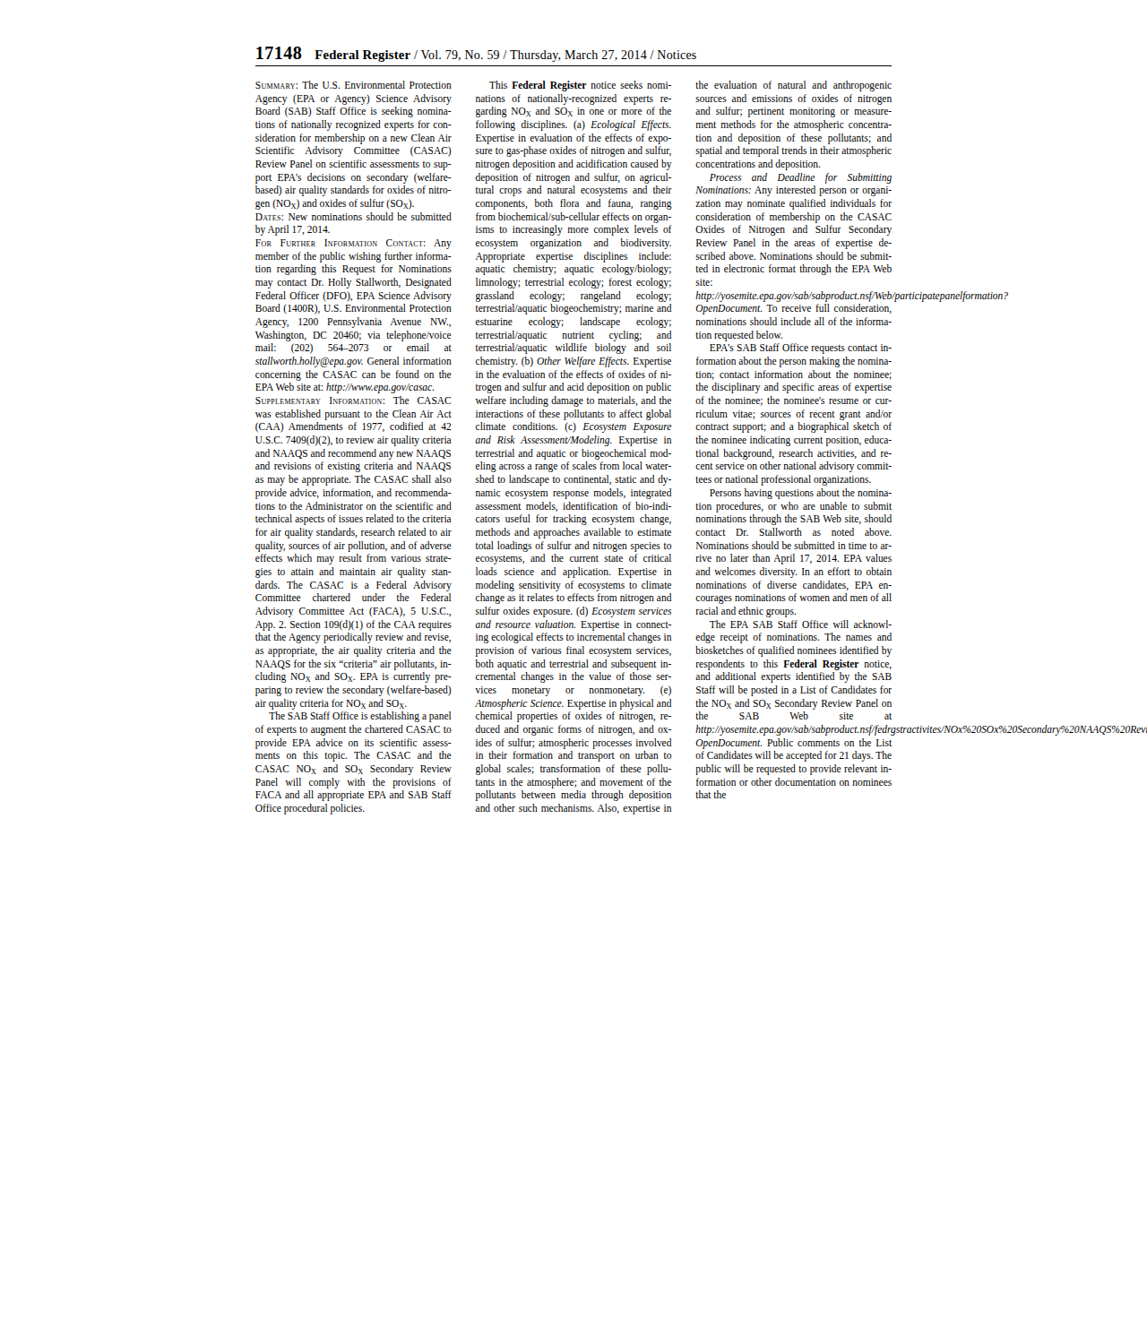17148
Federal Register / Vol. 79, No. 59 / Thursday, March 27, 2014 / Notices
Summary: The U.S. Environmental Protection Agency (EPA or Agency) Science Advisory Board (SAB) Staff Office is seeking nominations of nationally recognized experts for consideration for membership on a new Clean Air Scientific Advisory Committee (CASAC) Review Panel on scientific assessments to support EPA's decisions on secondary (welfare-based) air quality standards for oxides of nitrogen (NOX) and oxides of sulfur (SOX).
Dates: New nominations should be submitted by April 17, 2014.
For Further Information Contact: Any member of the public wishing further information regarding this Request for Nominations may contact Dr. Holly Stallworth, Designated Federal Officer (DFO), EPA Science Advisory Board (1400R), U.S. Environmental Protection Agency, 1200 Pennsylvania Avenue NW., Washington, DC 20460; via telephone/voice mail: (202) 564–2073 or email at stallworth.holly@epa.gov. General information concerning the CASAC can be found on the EPA Web site at: http://www.epa.gov/casac.
Supplementary Information: The CASAC was established pursuant to the Clean Air Act (CAA) Amendments of 1977, codified at 42 U.S.C. 7409(d)(2), to review air quality criteria and NAAQS and recommend any new NAAQS and revisions of existing criteria and NAAQS as may be appropriate. The CASAC shall also provide advice, information, and recommendations to the Administrator on the scientific and technical aspects of issues related to the criteria for air quality standards, research related to air quality, sources of air pollution, and of adverse effects which may result from various strategies to attain and maintain air quality standards. The CASAC is a Federal Advisory Committee chartered under the Federal Advisory Committee Act (FACA), 5 U.S.C., App. 2. Section 109(d)(1) of the CAA requires that the Agency periodically review and revise, as appropriate, the air quality criteria and the NAAQS for the six “criteria” air pollutants, including NOX and SOX. EPA is currently preparing to review the secondary (welfare-based) air quality criteria for NOX and SOX.
The SAB Staff Office is establishing a panel of experts to augment the chartered CASAC to provide EPA advice on its scientific assessments on this topic. The CASAC and the CASAC NOX and SOX Secondary Review Panel will comply with the provisions of FACA and all appropriate EPA and SAB Staff Office procedural policies.
This Federal Register notice seeks nominations of nationally-recognized experts regarding NOX and SOX in one or more of the following disciplines. (a) Ecological Effects. Expertise in evaluation of the effects of exposure to gas-phase oxides of nitrogen and sulfur, nitrogen deposition and acidification caused by deposition of nitrogen and sulfur, on agricultural crops and natural ecosystems and their components, both flora and fauna, ranging from biochemical/sub-cellular effects on organisms to increasingly more complex levels of ecosystem organization and biodiversity. Appropriate expertise disciplines include: aquatic chemistry; aquatic ecology/biology; limnology; terrestrial ecology; forest ecology; grassland ecology; rangeland ecology; terrestrial/aquatic biogeochemistry; marine and estuarine ecology; landscape ecology; terrestrial/aquatic nutrient cycling; and terrestrial/aquatic wildlife biology and soil chemistry. (b) Other Welfare Effects. Expertise in the evaluation of the effects of oxides of nitrogen and sulfur and acid deposition on public welfare including damage to materials, and the interactions of these pollutants to affect global climate conditions. (c) Ecosystem Exposure and Risk Assessment/Modeling. Expertise in terrestrial and aquatic or biogeochemical modeling across a range of scales from local watershed to landscape to continental, static and dynamic ecosystem response models, integrated assessment models, identification of bio-indicators useful for tracking ecosystem change, methods and approaches available to estimate total loadings of sulfur and nitrogen species to ecosystems, and the current state of critical loads science and application. Expertise in modeling sensitivity of ecosystems to climate change as it relates to effects from nitrogen and sulfur oxides exposure. (d) Ecosystem services and resource valuation. Expertise in connecting ecological effects to incremental changes in provision of various final ecosystem services, both aquatic and terrestrial and subsequent incremental changes in the value of those services monetary or nonmonetary. (e) Atmospheric Science. Expertise in physical and chemical properties of oxides of nitrogen, reduced and organic forms of nitrogen, and oxides of sulfur; atmospheric processes involved in their formation and transport on urban to global scales; transformation of these pollutants in the atmosphere; and movement of the pollutants between media through deposition and other such mechanisms. Also, expertise in the evaluation of natural and anthropogenic sources and emissions of oxides of nitrogen and sulfur; pertinent monitoring or measurement methods for the atmospheric concentration and deposition of these pollutants; and spatial and temporal trends in their atmospheric concentrations and deposition.
Process and Deadline for Submitting Nominations: Any interested person or organization may nominate qualified individuals for consideration of membership on the CASAC Oxides of Nitrogen and Sulfur Secondary Review Panel in the areas of expertise described above. Nominations should be submitted in electronic format through the EPA Web site: http://yosemite.epa.gov/sab/sabproduct.nsf/Web/participatepanelformation?OpenDocument. To receive full consideration, nominations should include all of the information requested below.
EPA's SAB Staff Office requests contact information about the person making the nomination; contact information about the nominee; the disciplinary and specific areas of expertise of the nominee; the nominee's resume or curriculum vitae; sources of recent grant and/or contract support; and a biographical sketch of the nominee indicating current position, educational background, research activities, and recent service on other national advisory committees or national professional organizations.
Persons having questions about the nomination procedures, or who are unable to submit nominations through the SAB Web site, should contact Dr. Stallworth as noted above. Nominations should be submitted in time to arrive no later than April 17, 2014. EPA values and welcomes diversity. In an effort to obtain nominations of diverse candidates, EPA encourages nominations of women and men of all racial and ethnic groups.
The EPA SAB Staff Office will acknowledge receipt of nominations. The names and biosketches of qualified nominees identified by respondents to this Federal Register notice, and additional experts identified by the SAB Staff will be posted in a List of Candidates for the NOX and SOX Secondary Review Panel on the SAB Web site at http://yosemite.epa.gov/sab/sabproduct.nsf/fedrgstractivites/NOx%20SOx%20Secondary%20NAAQS%20Review?OpenDocument. Public comments on the List of Candidates will be accepted for 21 days. The public will be requested to provide relevant information or other documentation on nominees that the